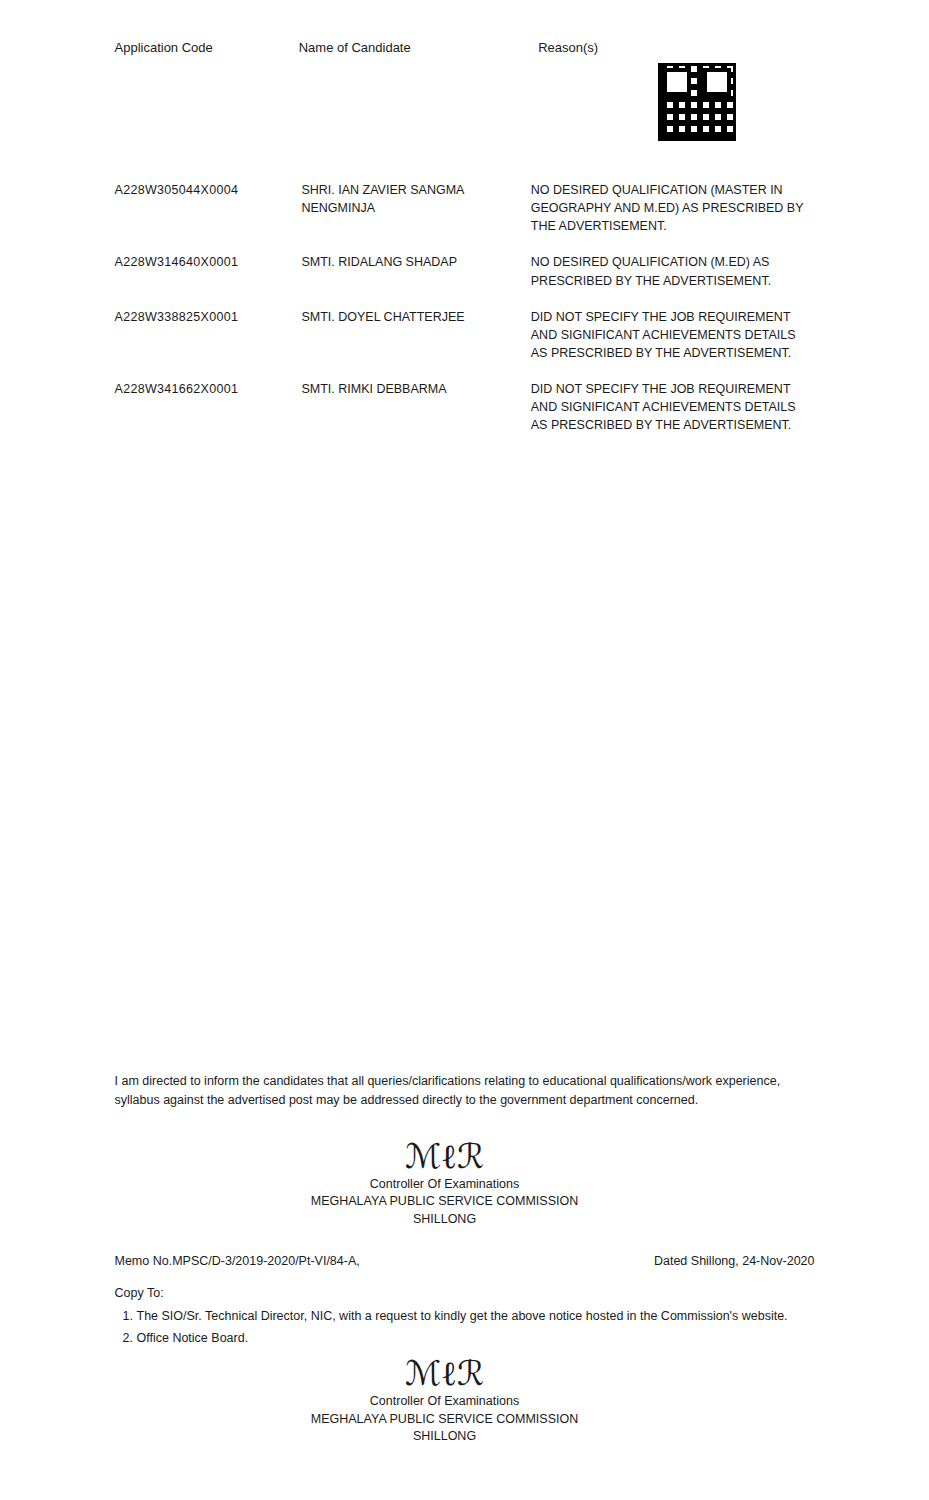Application Code
Name of Candidate
Reason(s)
| A228W305044X0004 | SHRI. IAN ZAVIER SANGMA NENGMINJA | NO DESIRED QUALIFICATION (MASTER IN GEOGRAPHY AND M.ED) AS PRESCRIBED BY THE ADVERTISEMENT. |
| A228W314640X0001 | SMTI. RIDALANG SHADAP | NO DESIRED QUALIFICATION (M.ED) AS PRESCRIBED BY THE ADVERTISEMENT. |
| A228W338825X0001 | SMTI. DOYEL CHATTERJEE | DID NOT SPECIFY THE JOB REQUIREMENT AND SIGNIFICANT ACHIEVEMENTS DETAILS AS PRESCRIBED BY THE ADVERTISEMENT. |
| A228W341662X0001 | SMTI. RIMKI DEBBARMA | DID NOT SPECIFY THE JOB REQUIREMENT AND SIGNIFICANT ACHIEVEMENTS DETAILS AS PRESCRIBED BY THE ADVERTISEMENT. |
I am directed to inform the candidates that all queries/clarifications relating to educational qualifications/work experience, syllabus against the advertised post may be addressed directly to the government department concerned.
ℳℓℛ
Controller Of Examinations
MEGHALAYA PUBLIC SERVICE COMMISSION
SHILLONG
Memo No.MPSC/D-3/2019-2020/Pt-VI/84-A,
Dated Shillong, 24-Nov-2020
Copy To:
The SIO/Sr. Technical Director, NIC, with a request to kindly get the above notice hosted in the Commission's website.
Office Notice Board.
ℳℓℛ
Controller Of Examinations
MEGHALAYA PUBLIC SERVICE COMMISSION
SHILLONG